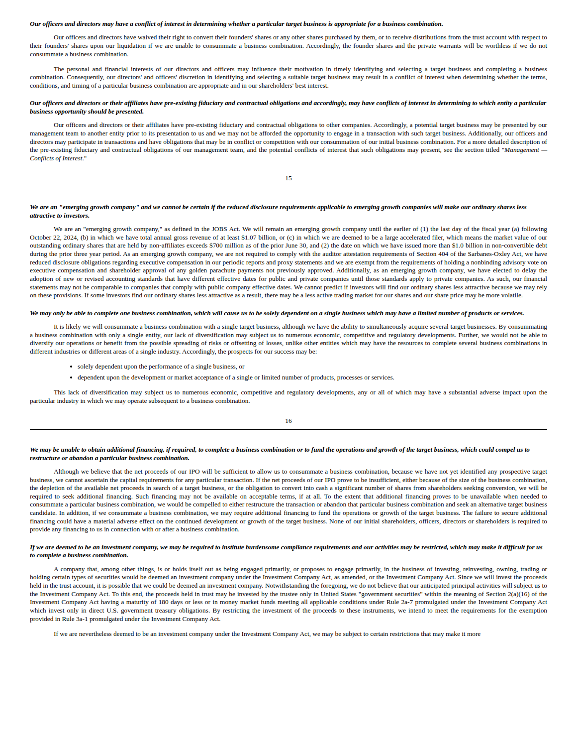Our officers and directors may have a conflict of interest in determining whether a particular target business is appropriate for a business combination.
Our officers and directors have waived their right to convert their founders' shares or any other shares purchased by them, or to receive distributions from the trust account with respect to their founders' shares upon our liquidation if we are unable to consummate a business combination. Accordingly, the founder shares and the private warrants will be worthless if we do not consummate a business combination.
The personal and financial interests of our directors and officers may influence their motivation in timely identifying and selecting a target business and completing a business combination. Consequently, our directors' and officers' discretion in identifying and selecting a suitable target business may result in a conflict of interest when determining whether the terms, conditions, and timing of a particular business combination are appropriate and in our shareholders' best interest.
Our officers and directors or their affiliates have pre-existing fiduciary and contractual obligations and accordingly, may have conflicts of interest in determining to which entity a particular business opportunity should be presented.
Our officers and directors or their affiliates have pre-existing fiduciary and contractual obligations to other companies. Accordingly, a potential target business may be presented by our management team to another entity prior to its presentation to us and we may not be afforded the opportunity to engage in a transaction with such target business. Additionally, our officers and directors may participate in transactions and have obligations that may be in conflict or competition with our consummation of our initial business combination. For a more detailed description of the pre-existing fiduciary and contractual obligations of our management team, and the potential conflicts of interest that such obligations may present, see the section titled "Management — Conflicts of Interest."
15
We are an "emerging growth company" and we cannot be certain if the reduced disclosure requirements applicable to emerging growth companies will make our ordinary shares less attractive to investors.
We are an "emerging growth company," as defined in the JOBS Act. We will remain an emerging growth company until the earlier of (1) the last day of the fiscal year (a) following October 22, 2024, (b) in which we have total annual gross revenue of at least $1.07 billion, or (c) in which we are deemed to be a large accelerated filer, which means the market value of our outstanding ordinary shares that are held by non-affiliates exceeds $700 million as of the prior June 30, and (2) the date on which we have issued more than $1.0 billion in non-convertible debt during the prior three year period. As an emerging growth company, we are not required to comply with the auditor attestation requirements of Section 404 of the Sarbanes-Oxley Act, we have reduced disclosure obligations regarding executive compensation in our periodic reports and proxy statements and we are exempt from the requirements of holding a nonbinding advisory vote on executive compensation and shareholder approval of any golden parachute payments not previously approved. Additionally, as an emerging growth company, we have elected to delay the adoption of new or revised accounting standards that have different effective dates for public and private companies until those standards apply to private companies. As such, our financial statements may not be comparable to companies that comply with public company effective dates. We cannot predict if investors will find our ordinary shares less attractive because we may rely on these provisions. If some investors find our ordinary shares less attractive as a result, there may be a less active trading market for our shares and our share price may be more volatile.
We may only be able to complete one business combination, which will cause us to be solely dependent on a single business which may have a limited number of products or services.
It is likely we will consummate a business combination with a single target business, although we have the ability to simultaneously acquire several target businesses. By consummating a business combination with only a single entity, our lack of diversification may subject us to numerous economic, competitive and regulatory developments. Further, we would not be able to diversify our operations or benefit from the possible spreading of risks or offsetting of losses, unlike other entities which may have the resources to complete several business combinations in different industries or different areas of a single industry. Accordingly, the prospects for our success may be:
solely dependent upon the performance of a single business, or
dependent upon the development or market acceptance of a single or limited number of products, processes or services.
This lack of diversification may subject us to numerous economic, competitive and regulatory developments, any or all of which may have a substantial adverse impact upon the particular industry in which we may operate subsequent to a business combination.
16
We may be unable to obtain additional financing, if required, to complete a business combination or to fund the operations and growth of the target business, which could compel us to restructure or abandon a particular business combination.
Although we believe that the net proceeds of our IPO will be sufficient to allow us to consummate a business combination, because we have not yet identified any prospective target business, we cannot ascertain the capital requirements for any particular transaction. If the net proceeds of our IPO prove to be insufficient, either because of the size of the business combination, the depletion of the available net proceeds in search of a target business, or the obligation to convert into cash a significant number of shares from shareholders seeking conversion, we will be required to seek additional financing. Such financing may not be available on acceptable terms, if at all. To the extent that additional financing proves to be unavailable when needed to consummate a particular business combination, we would be compelled to either restructure the transaction or abandon that particular business combination and seek an alternative target business candidate. In addition, if we consummate a business combination, we may require additional financing to fund the operations or growth of the target business. The failure to secure additional financing could have a material adverse effect on the continued development or growth of the target business. None of our initial shareholders, officers, directors or shareholders is required to provide any financing to us in connection with or after a business combination.
If we are deemed to be an investment company, we may be required to institute burdensome compliance requirements and our activities may be restricted, which may make it difficult for us to complete a business combination.
A company that, among other things, is or holds itself out as being engaged primarily, or proposes to engage primarily, in the business of investing, reinvesting, owning, trading or holding certain types of securities would be deemed an investment company under the Investment Company Act, as amended, or the Investment Company Act. Since we will invest the proceeds held in the trust account, it is possible that we could be deemed an investment company. Notwithstanding the foregoing, we do not believe that our anticipated principal activities will subject us to the Investment Company Act. To this end, the proceeds held in trust may be invested by the trustee only in United States "government securities" within the meaning of Section 2(a)(16) of the Investment Company Act having a maturity of 180 days or less or in money market funds meeting all applicable conditions under Rule 2a-7 promulgated under the Investment Company Act which invest only in direct U.S. government treasury obligations. By restricting the investment of the proceeds to these instruments, we intend to meet the requirements for the exemption provided in Rule 3a-1 promulgated under the Investment Company Act.
If we are nevertheless deemed to be an investment company under the Investment Company Act, we may be subject to certain restrictions that may make it more